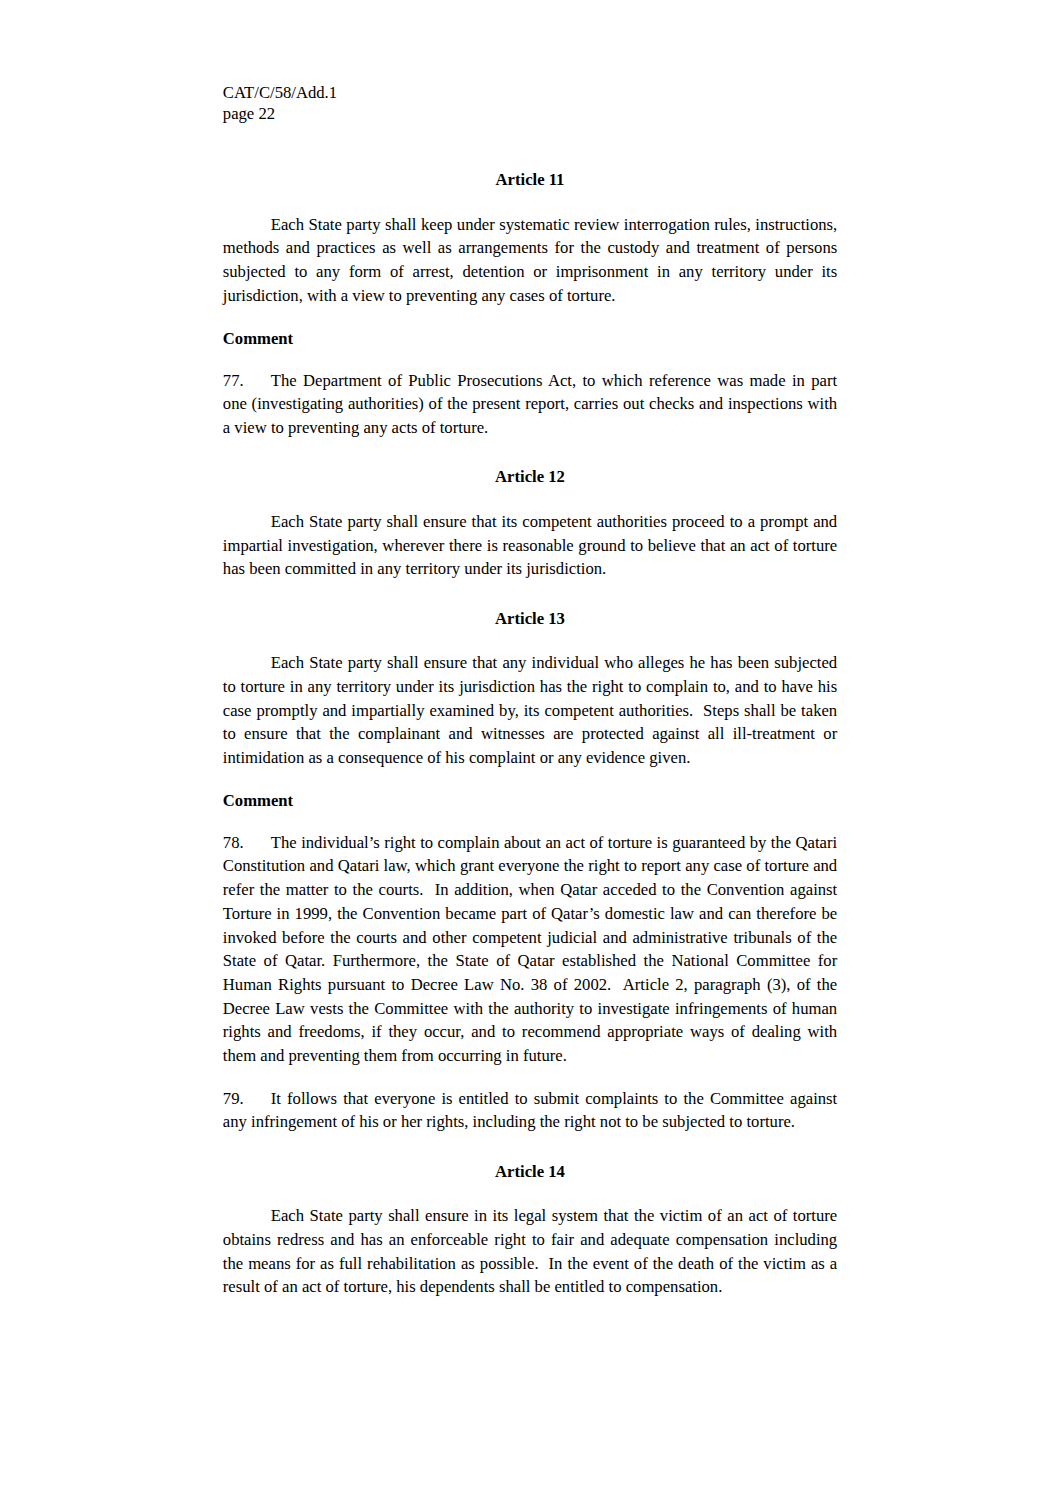CAT/C/58/Add.1
page 22
Article 11
Each State party shall keep under systematic review interrogation rules, instructions, methods and practices as well as arrangements for the custody and treatment of persons subjected to any form of arrest, detention or imprisonment in any territory under its jurisdiction, with a view to preventing any cases of torture.
Comment
77. The Department of Public Prosecutions Act, to which reference was made in part one (investigating authorities) of the present report, carries out checks and inspections with a view to preventing any acts of torture.
Article 12
Each State party shall ensure that its competent authorities proceed to a prompt and impartial investigation, wherever there is reasonable ground to believe that an act of torture has been committed in any territory under its jurisdiction.
Article 13
Each State party shall ensure that any individual who alleges he has been subjected to torture in any territory under its jurisdiction has the right to complain to, and to have his case promptly and impartially examined by, its competent authorities. Steps shall be taken to ensure that the complainant and witnesses are protected against all ill-treatment or intimidation as a consequence of his complaint or any evidence given.
Comment
78. The individual’s right to complain about an act of torture is guaranteed by the Qatari Constitution and Qatari law, which grant everyone the right to report any case of torture and refer the matter to the courts. In addition, when Qatar acceded to the Convention against Torture in 1999, the Convention became part of Qatar’s domestic law and can therefore be invoked before the courts and other competent judicial and administrative tribunals of the State of Qatar. Furthermore, the State of Qatar established the National Committee for Human Rights pursuant to Decree Law No. 38 of 2002. Article 2, paragraph (3), of the Decree Law vests the Committee with the authority to investigate infringements of human rights and freedoms, if they occur, and to recommend appropriate ways of dealing with them and preventing them from occurring in future.
79. It follows that everyone is entitled to submit complaints to the Committee against any infringement of his or her rights, including the right not to be subjected to torture.
Article 14
Each State party shall ensure in its legal system that the victim of an act of torture obtains redress and has an enforceable right to fair and adequate compensation including the means for as full rehabilitation as possible. In the event of the death of the victim as a result of an act of torture, his dependents shall be entitled to compensation.